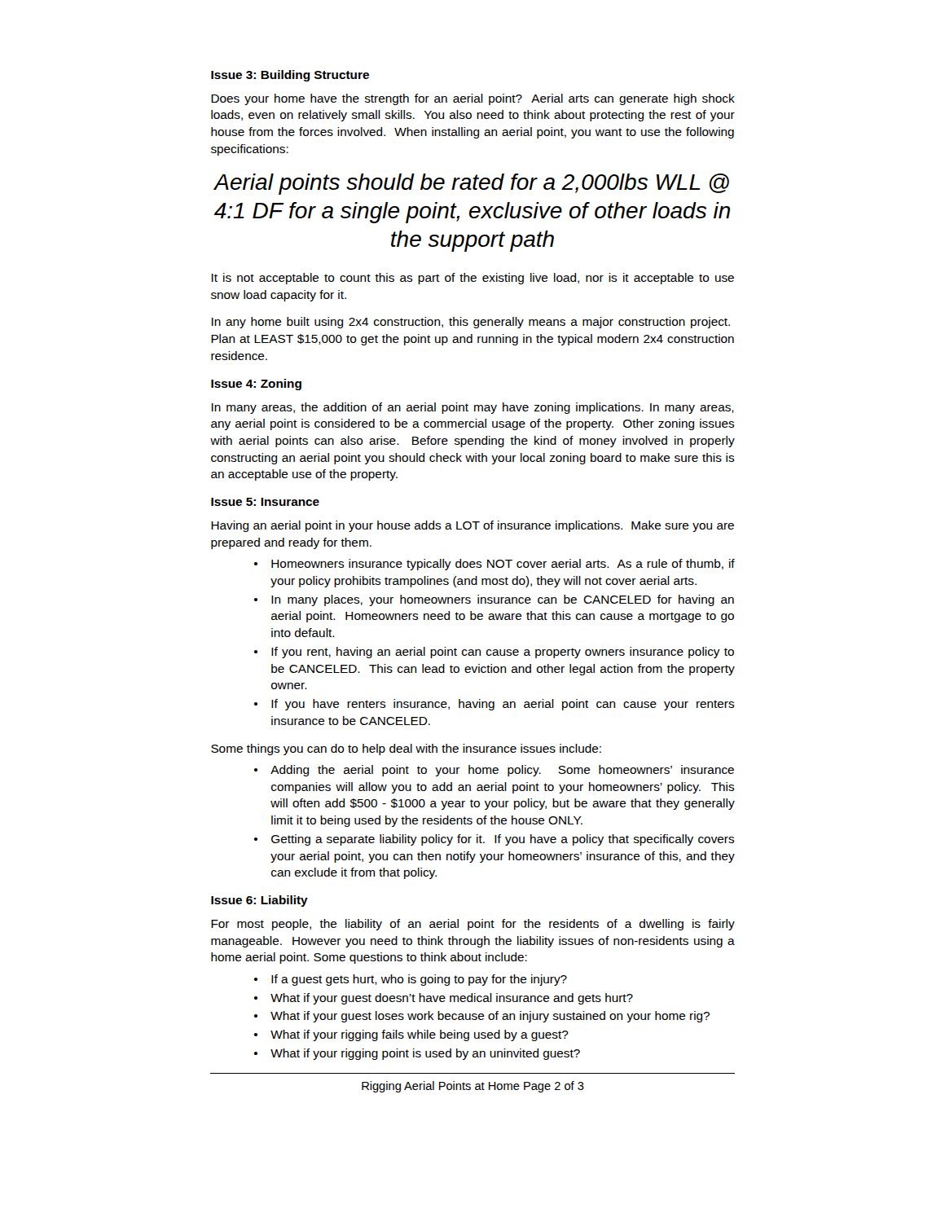Issue 3: Building Structure
Does your home have the strength for an aerial point? Aerial arts can generate high shock loads, even on relatively small skills. You also need to think about protecting the rest of your house from the forces involved. When installing an aerial point, you want to use the following specifications:
Aerial points should be rated for a 2,000lbs WLL @ 4:1 DF for a single point, exclusive of other loads in the support path
It is not acceptable to count this as part of the existing live load, nor is it acceptable to use snow load capacity for it.
In any home built using 2x4 construction, this generally means a major construction project. Plan at LEAST $15,000 to get the point up and running in the typical modern 2x4 construction residence.
Issue 4: Zoning
In many areas, the addition of an aerial point may have zoning implications. In many areas, any aerial point is considered to be a commercial usage of the property. Other zoning issues with aerial points can also arise. Before spending the kind of money involved in properly constructing an aerial point you should check with your local zoning board to make sure this is an acceptable use of the property.
Issue 5: Insurance
Having an aerial point in your house adds a LOT of insurance implications. Make sure you are prepared and ready for them.
Homeowners insurance typically does NOT cover aerial arts. As a rule of thumb, if your policy prohibits trampolines (and most do), they will not cover aerial arts.
In many places, your homeowners insurance can be CANCELED for having an aerial point. Homeowners need to be aware that this can cause a mortgage to go into default.
If you rent, having an aerial point can cause a property owners insurance policy to be CANCELED. This can lead to eviction and other legal action from the property owner.
If you have renters insurance, having an aerial point can cause your renters insurance to be CANCELED.
Some things you can do to help deal with the insurance issues include:
Adding the aerial point to your home policy. Some homeowners’ insurance companies will allow you to add an aerial point to your homeowners’ policy. This will often add $500 - $1000 a year to your policy, but be aware that they generally limit it to being used by the residents of the house ONLY.
Getting a separate liability policy for it. If you have a policy that specifically covers your aerial point, you can then notify your homeowners’ insurance of this, and they can exclude it from that policy.
Issue 6: Liability
For most people, the liability of an aerial point for the residents of a dwelling is fairly manageable. However you need to think through the liability issues of non-residents using a home aerial point. Some questions to think about include:
If a guest gets hurt, who is going to pay for the injury?
What if your guest doesn’t have medical insurance and gets hurt?
What if your guest loses work because of an injury sustained on your home rig?
What if your rigging fails while being used by a guest?
What if your rigging point is used by an uninvited guest?
Rigging Aerial Points at Home Page 2 of 3